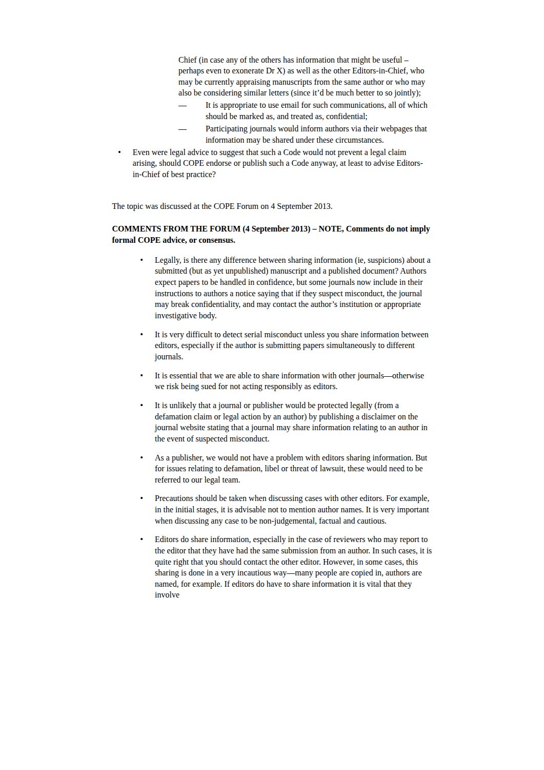Chief (in case any of the others has information that might be useful – perhaps even to exonerate Dr X) as well as the other Editors-in-Chief, who may be currently appraising manuscripts from the same author or who may also be considering similar letters (since it’d be much better to so jointly);
It is appropriate to use email for such communications, all of which should be marked as, and treated as, confidential;
Participating journals would inform authors via their webpages that information may be shared under these circumstances.
Even were legal advice to suggest that such a Code would not prevent a legal claim arising, should COPE endorse or publish such a Code anyway, at least to advise Editors-in-Chief of best practice?
The topic was discussed at the COPE Forum on 4 September 2013.
COMMENTS FROM THE FORUM (4 September 2013) – NOTE, Comments do not imply formal COPE advice, or consensus.
Legally, is there any difference between sharing information (ie, suspicions) about a submitted (but as yet unpublished) manuscript and a published document? Authors expect papers to be handled in confidence, but some journals now include in their instructions to authors a notice saying that if they suspect misconduct, the journal may break confidentiality, and may contact the author’s institution or appropriate investigative body.
It is very difficult to detect serial misconduct unless you share information between editors, especially if the author is submitting papers simultaneously to different journals.
It is essential that we are able to share information with other journals—otherwise we risk being sued for not acting responsibly as editors.
It is unlikely that a journal or publisher would be protected legally (from a defamation claim or legal action by an author) by publishing a disclaimer on the journal website stating that a journal may share information relating to an author in the event of suspected misconduct.
As a publisher, we would not have a problem with editors sharing information. But for issues relating to defamation, libel or threat of lawsuit, these would need to be referred to our legal team.
Precautions should be taken when discussing cases with other editors. For example, in the initial stages, it is advisable not to mention author names. It is very important when discussing any case to be non-judgemental, factual and cautious.
Editors do share information, especially in the case of reviewers who may report to the editor that they have had the same submission from an author. In such cases, it is quite right that you should contact the other editor. However, in some cases, this sharing is done in a very incautious way—many people are copied in, authors are named, for example. If editors do have to share information it is vital that they involve